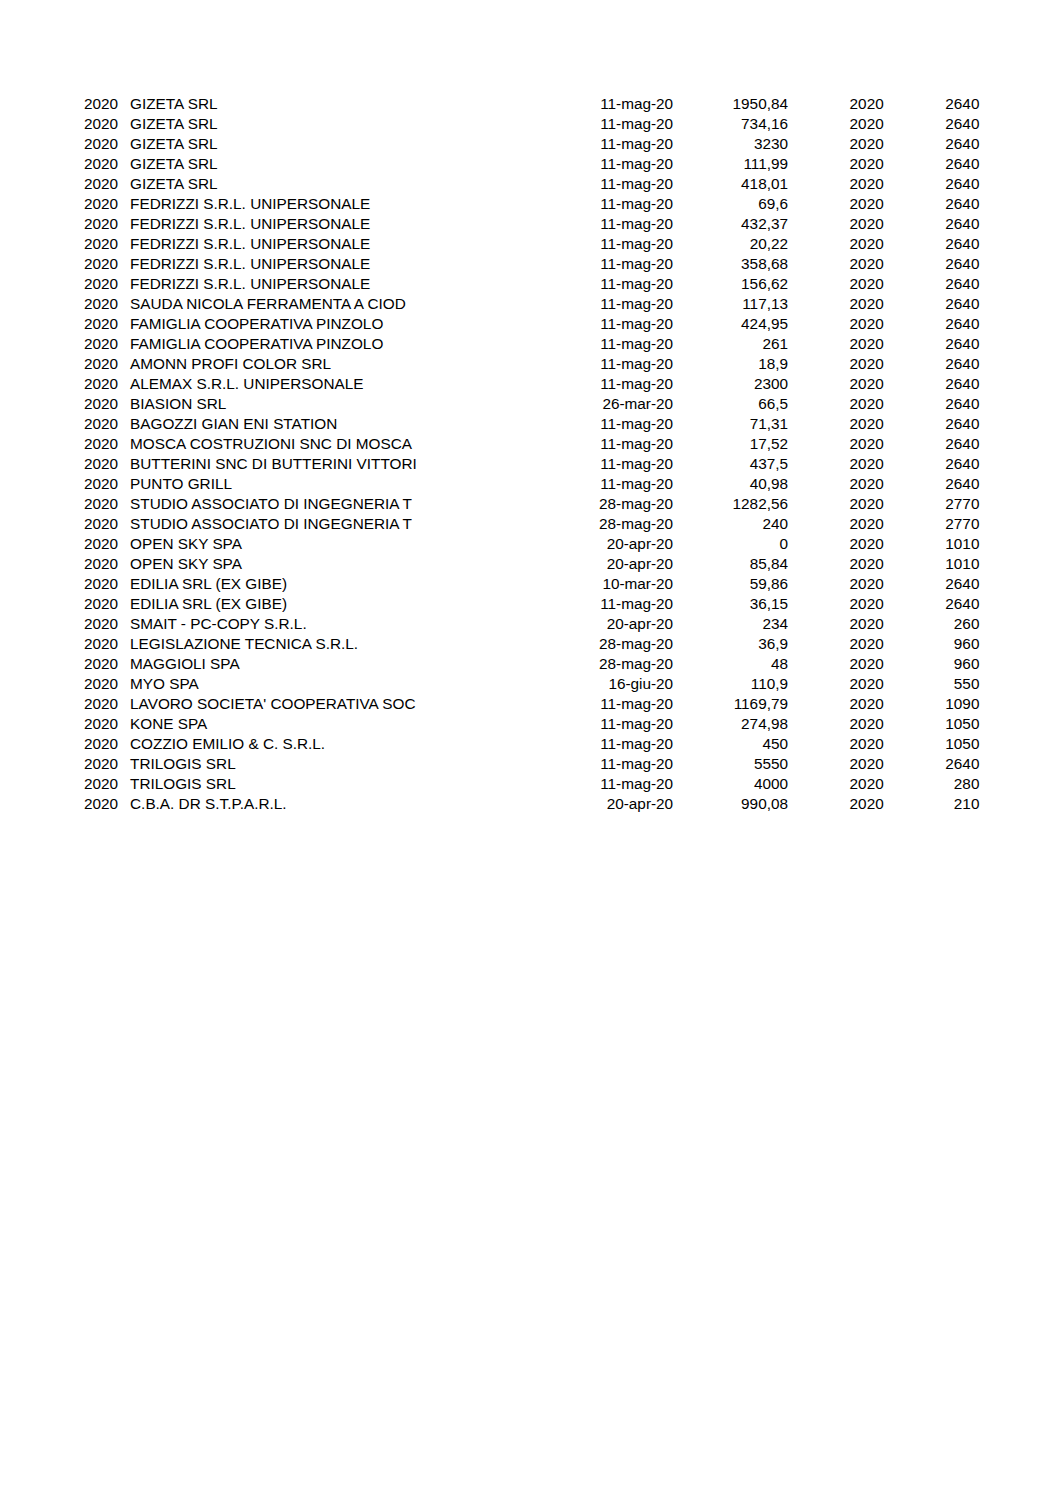| 2020 | GIZETA SRL | 11-mag-20 | 1950,84 | 2020 | 2640 |
| 2020 | GIZETA SRL | 11-mag-20 | 734,16 | 2020 | 2640 |
| 2020 | GIZETA SRL | 11-mag-20 | 3230 | 2020 | 2640 |
| 2020 | GIZETA SRL | 11-mag-20 | 111,99 | 2020 | 2640 |
| 2020 | GIZETA SRL | 11-mag-20 | 418,01 | 2020 | 2640 |
| 2020 | FEDRIZZI S.R.L. UNIPERSONALE | 11-mag-20 | 69,6 | 2020 | 2640 |
| 2020 | FEDRIZZI S.R.L. UNIPERSONALE | 11-mag-20 | 432,37 | 2020 | 2640 |
| 2020 | FEDRIZZI S.R.L. UNIPERSONALE | 11-mag-20 | 20,22 | 2020 | 2640 |
| 2020 | FEDRIZZI S.R.L. UNIPERSONALE | 11-mag-20 | 358,68 | 2020 | 2640 |
| 2020 | FEDRIZZI S.R.L. UNIPERSONALE | 11-mag-20 | 156,62 | 2020 | 2640 |
| 2020 | SAUDA NICOLA FERRAMENTA A CIOD | 11-mag-20 | 117,13 | 2020 | 2640 |
| 2020 | FAMIGLIA COOPERATIVA PINZOLO | 11-mag-20 | 424,95 | 2020 | 2640 |
| 2020 | FAMIGLIA COOPERATIVA PINZOLO | 11-mag-20 | 261 | 2020 | 2640 |
| 2020 | AMONN PROFI COLOR SRL | 11-mag-20 | 18,9 | 2020 | 2640 |
| 2020 | ALEMAX S.R.L. UNIPERSONALE | 11-mag-20 | 2300 | 2020 | 2640 |
| 2020 | BIASION SRL | 26-mar-20 | 66,5 | 2020 | 2640 |
| 2020 | BAGOZZI GIAN ENI STATION | 11-mag-20 | 71,31 | 2020 | 2640 |
| 2020 | MOSCA COSTRUZIONI SNC DI MOSCA | 11-mag-20 | 17,52 | 2020 | 2640 |
| 2020 | BUTTERINI SNC DI BUTTERINI VITTORI | 11-mag-20 | 437,5 | 2020 | 2640 |
| 2020 | PUNTO GRILL | 11-mag-20 | 40,98 | 2020 | 2640 |
| 2020 | STUDIO ASSOCIATO DI INGEGNERIA T | 28-mag-20 | 1282,56 | 2020 | 2770 |
| 2020 | STUDIO ASSOCIATO DI INGEGNERIA T | 28-mag-20 | 240 | 2020 | 2770 |
| 2020 | OPEN SKY SPA | 20-apr-20 | 0 | 2020 | 1010 |
| 2020 | OPEN SKY SPA | 20-apr-20 | 85,84 | 2020 | 1010 |
| 2020 | EDILIA SRL (EX GIBE) | 10-mar-20 | 59,86 | 2020 | 2640 |
| 2020 | EDILIA SRL (EX GIBE) | 11-mag-20 | 36,15 | 2020 | 2640 |
| 2020 | SMAIT - PC-COPY S.R.L. | 20-apr-20 | 234 | 2020 | 260 |
| 2020 | LEGISLAZIONE TECNICA S.R.L. | 28-mag-20 | 36,9 | 2020 | 960 |
| 2020 | MAGGIOLI SPA | 28-mag-20 | 48 | 2020 | 960 |
| 2020 | MYO SPA | 16-giu-20 | 110,9 | 2020 | 550 |
| 2020 | LAVORO SOCIETA' COOPERATIVA SOC | 11-mag-20 | 1169,79 | 2020 | 1090 |
| 2020 | KONE SPA | 11-mag-20 | 274,98 | 2020 | 1050 |
| 2020 | COZZIO EMILIO & C. S.R.L. | 11-mag-20 | 450 | 2020 | 1050 |
| 2020 | TRILOGIS SRL | 11-mag-20 | 5550 | 2020 | 2640 |
| 2020 | TRILOGIS SRL | 11-mag-20 | 4000 | 2020 | 280 |
| 2020 | C.B.A. DR S.T.P.A.R.L. | 20-apr-20 | 990,08 | 2020 | 210 |